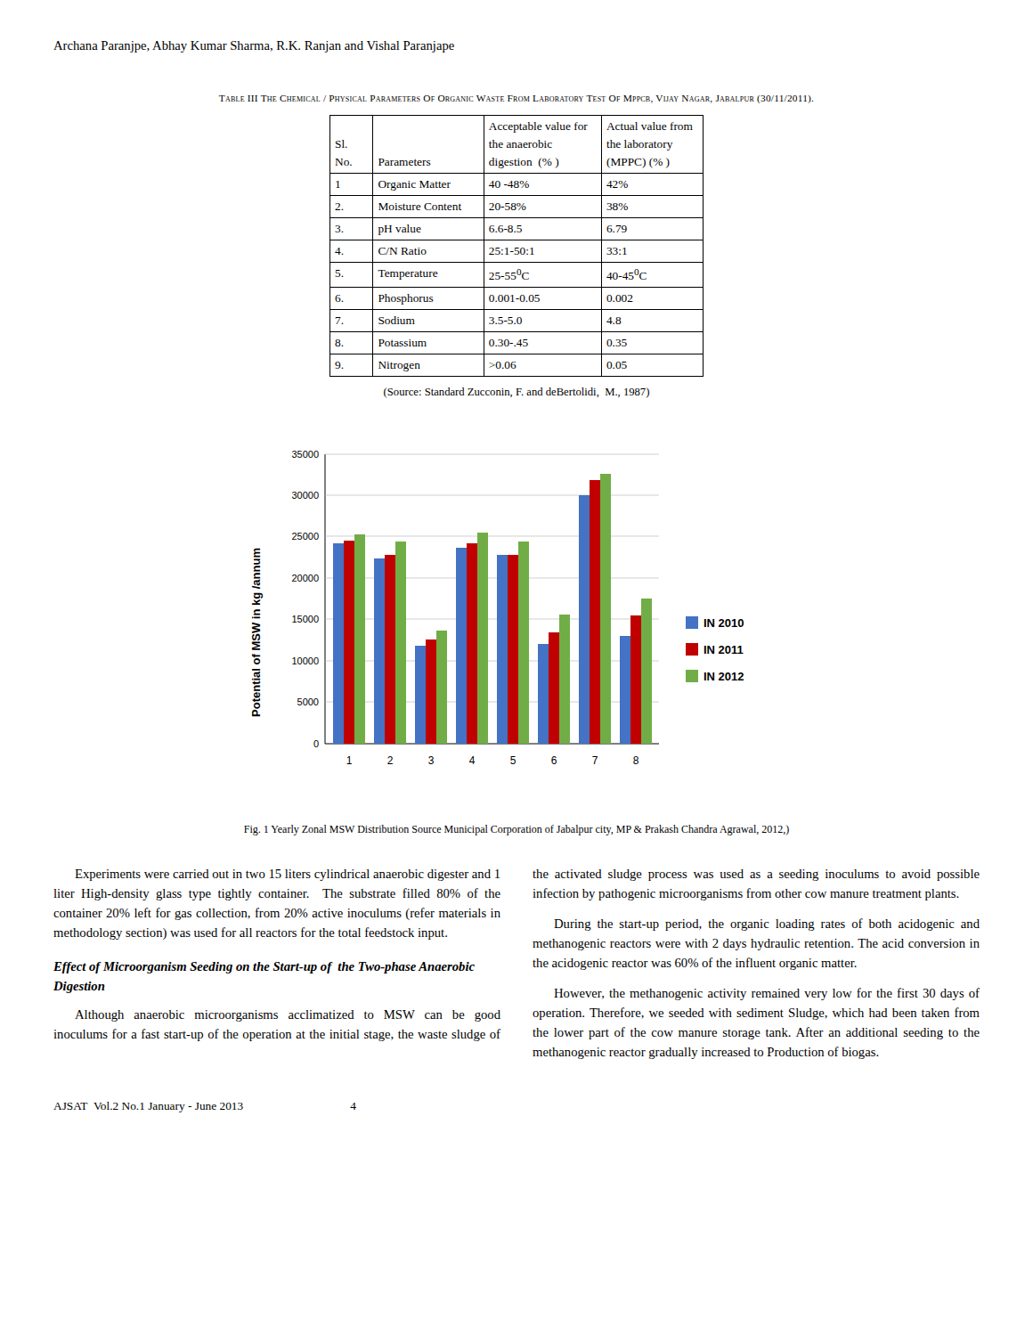Archana Paranjpe, Abhay Kumar Sharma, R.K. Ranjan and Vishal Paranjape
Table III The Chemical / Physical Parameters Of Organic Waste From Laboratory Test Of Mppcb, Vijay Nagar, Jabalpur (30/11/2011).
| Sl. No. | Parameters | Acceptable value for the anaerobic digestion (% ) | Actual value from the laboratory (MPPC) (% ) |
| --- | --- | --- | --- |
| 1 | Organic Matter | 40 -48% | 42% |
| 2. | Moisture Content | 20-58% | 38% |
| 3. | pH value | 6.6-8.5 | 6.79 |
| 4. | C/N Ratio | 25:1-50:1 | 33:1 |
| 5. | Temperature | 25-55 0 C | 40-45 0 C |
| 6. | Phosphorus | 0.001-0.05 | 0.002 |
| 7. | Sodium | 3.5-5.0 | 4.8 |
| 8. | Potassium | 0.30-.45 | 0.35 |
| 9. | Nitrogen | >0.06 | 0.05 |
(Source: Standard Zucconin, F. and deBertolidi, M., 1987)
Potential of MSW in kg /annum 35000 30000 25000 20000 15000 10000 5000 0 1 2 3 4 5 6 7 8 IN 2010 IN 2011 IN 2012
Fig. 1 Yearly Zonal MSW Distribution Source Municipal Corporation of Jabalpur city, MP & Prakash Chandra Agrawal, 2012,)
Experiments were carried out in two 15 liters cylindrical anaerobic digester and 1 liter High-density glass type tightly container. The substrate filled 80% of the container 20% left for gas collection, from 20% active inoculums (refer materials in methodology section) was used for all reactors for the total feedstock input.
Effect of Microorganism Seeding on the Start-up of the Two-phase Anaerobic Digestion
Although anaerobic microorganisms acclimatized to MSW can be good inoculums for a fast start-up of the operation at the initial stage, the waste sludge of the activated sludge process was used as a seeding inoculums to avoid possible infection by pathogenic microorganisms from other cow manure treatment plants.
During the start-up period, the organic loading rates of both acidogenic and methanogenic reactors were with 2 days hydraulic retention. The acid conversion in the acidogenic reactor was 60% of the influent organic matter.
However, the methanogenic activity remained very low for the first 30 days of operation. Therefore, we seeded with sediment Sludge, which had been taken from the lower part of the cow manure storage tank. After an additional seeding to the methanogenic reactor gradually increased to Production of biogas.
AJSAT Vol.2 No.1 January - June 2013 4